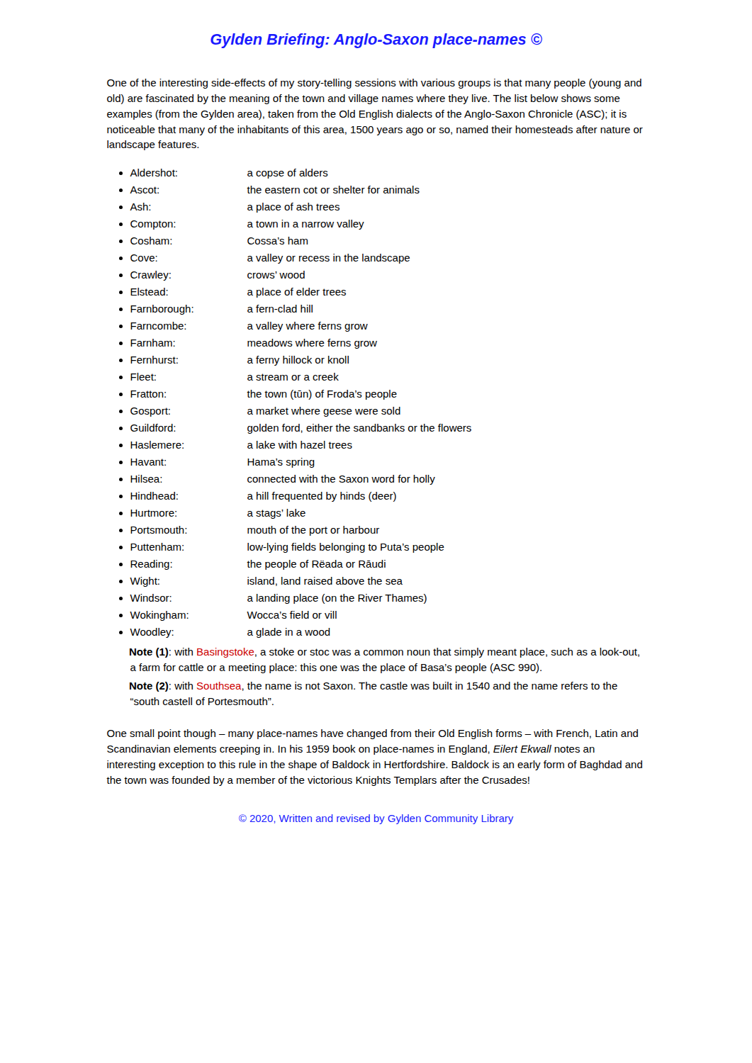Gylden Briefing: Anglo-Saxon place-names ©
One of the interesting side-effects of my story-telling sessions with various groups is that many people (young and old) are fascinated by the meaning of the town and village names where they live. The list below shows some examples (from the Gylden area), taken from the Old English dialects of the Anglo-Saxon Chronicle (ASC); it is noticeable that many of the inhabitants of this area, 1500 years ago or so, named their homesteads after nature or landscape features.
Aldershot: a copse of alders
Ascot: the eastern cot or shelter for animals
Ash: a place of ash trees
Compton: a town in a narrow valley
Cosham: Cossa’s ham
Cove: a valley or recess in the landscape
Crawley: crows’ wood
Elstead: a place of elder trees
Farnborough: a fern-clad hill
Farncombe: a valley where ferns grow
Farnham: meadows where ferns grow
Fernhurst: a ferny hillock or knoll
Fleet: a stream or a creek
Fratton: the town (tūn) of Froda’s people
Gosport: a market where geese were sold
Guildford: golden ford, either the sandbanks or the flowers
Haslemere: a lake with hazel trees
Havant: Hama’s spring
Hilsea: connected with the Saxon word for holly
Hindhead: a hill frequented by hinds (deer)
Hurtmore: a stags’ lake
Portsmouth: mouth of the port or harbour
Puttenham: low-lying fields belonging to Puta’s people
Reading: the people of Rëada or Rāudi
Wight: island, land raised above the sea
Windsor: a landing place (on the River Thames)
Wokingham: Wocca’s field or vill
Woodley: a glade in a wood
Note (1): with Basingstoke, a stoke or stoc was a common noun that simply meant place, such as a look-out, a farm for cattle or a meeting place: this one was the place of Basa’s people (ASC 990).
Note (2): with Southsea, the name is not Saxon. The castle was built in 1540 and the name refers to the “south castell of Portesmouth”.
One small point though – many place-names have changed from their Old English forms – with French, Latin and Scandinavian elements creeping in. In his 1959 book on place-names in England, Eilert Ekwall notes an interesting exception to this rule in the shape of Baldock in Hertfordshire. Baldock is an early form of Baghdad and the town was founded by a member of the victorious Knights Templars after the Crusades!
© 2020, Written and revised by Gylden Community Library